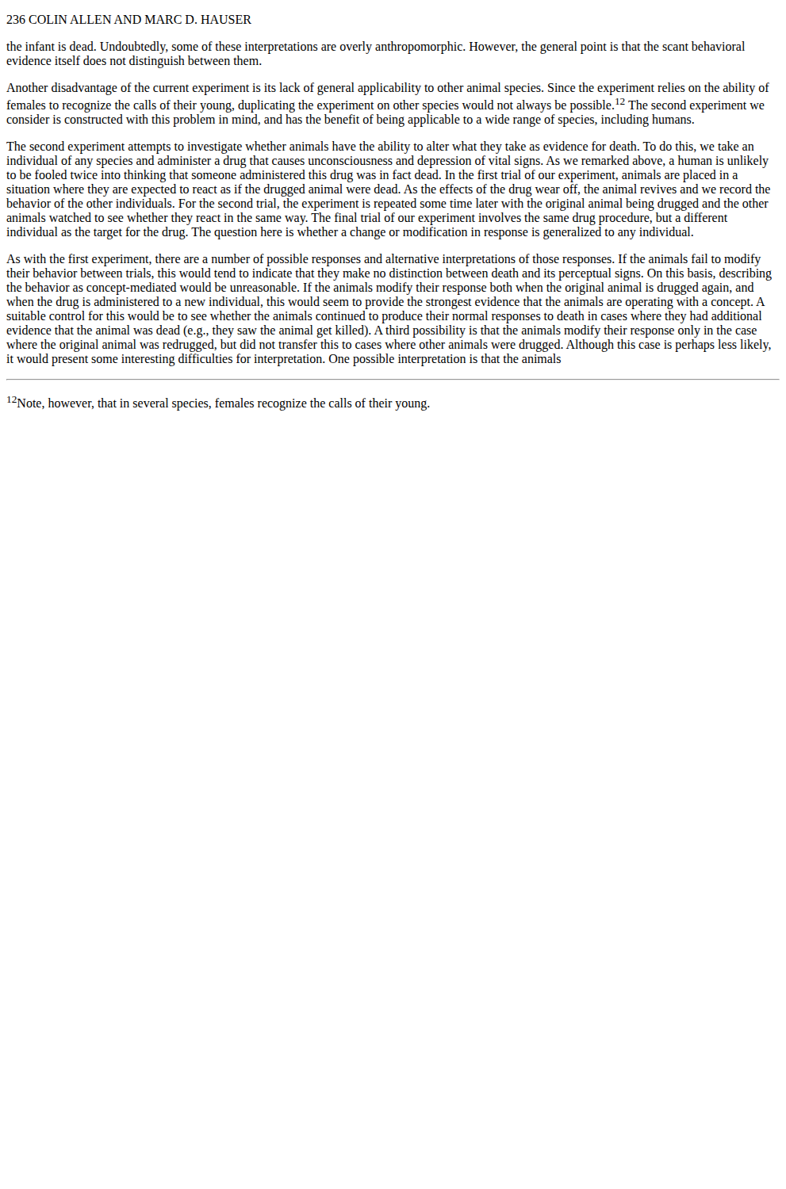236 COLIN ALLEN AND MARC D. HAUSER
the infant is dead. Undoubtedly, some of these interpretations are overly anthropomorphic. However, the general point is that the scant behavioral evidence itself does not distinguish between them.
Another disadvantage of the current experiment is its lack of general applicability to other animal species. Since the experiment relies on the ability of females to recognize the calls of their young, duplicating the experiment on other species would not always be possible.12 The second experiment we consider is constructed with this problem in mind, and has the benefit of being applicable to a wide range of species, including humans.
The second experiment attempts to investigate whether animals have the ability to alter what they take as evidence for death. To do this, we take an individual of any species and administer a drug that causes unconsciousness and depression of vital signs. As we remarked above, a human is unlikely to be fooled twice into thinking that someone administered this drug was in fact dead. In the first trial of our experiment, animals are placed in a situation where they are expected to react as if the drugged animal were dead. As the effects of the drug wear off, the animal revives and we record the behavior of the other individuals. For the second trial, the experiment is repeated some time later with the original animal being drugged and the other animals watched to see whether they react in the same way. The final trial of our experiment involves the same drug procedure, but a different individual as the target for the drug. The question here is whether a change or modification in response is generalized to any individual.
As with the first experiment, there are a number of possible responses and alternative interpretations of those responses. If the animals fail to modify their behavior between trials, this would tend to indicate that they make no distinction between death and its perceptual signs. On this basis, describing the behavior as concept-mediated would be unreasonable. If the animals modify their response both when the original animal is drugged again, and when the drug is administered to a new individual, this would seem to provide the strongest evidence that the animals are operating with a concept. A suitable control for this would be to see whether the animals continued to produce their normal responses to death in cases where they had additional evidence that the animal was dead (e.g., they saw the animal get killed). A third possibility is that the animals modify their response only in the case where the original animal was redrugged, but did not transfer this to cases where other animals were drugged. Although this case is perhaps less likely, it would present some interesting difficulties for interpretation. One possible interpretation is that the animals
12Note, however, that in several species, females recognize the calls of their young.